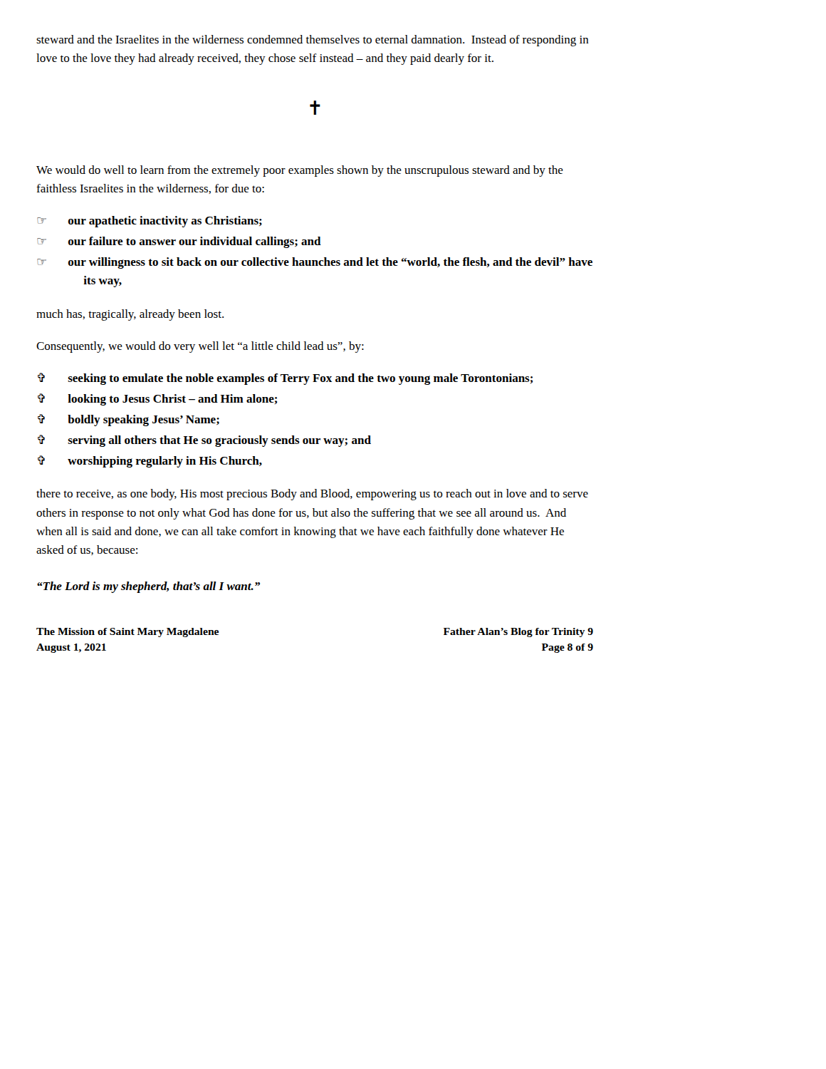steward and the Israelites in the wilderness condemned themselves to eternal damnation. Instead of responding in love to the love they had already received, they chose self instead – and they paid dearly for it.
✝
We would do well to learn from the extremely poor examples shown by the unscrupulous steward and by the faithless Israelites in the wilderness, for due to:
☞our apathetic inactivity as Christians;
☞our failure to answer our individual callings; and
☞our willingness to sit back on our collective haunches and let the “world, the flesh, and the devil” have its way,
much has, tragically, already been lost.
Consequently, we would do very well let “a little child lead us”, by:
✞seeking to emulate the noble examples of Terry Fox and the two young male Torontonians;
✞looking to Jesus Christ – and Him alone;
✞boldly speaking Jesus’ Name;
✞serving all others that He so graciously sends our way; and
✞worshipping regularly in His Church,
there to receive, as one body, His most precious Body and Blood, empowering us to reach out in love and to serve others in response to not only what God has done for us, but also the suffering that we see all around us. And when all is said and done, we can all take comfort in knowing that we have each faithfully done whatever He asked of us, because:
“The Lord is my shepherd, that’s all I want.”
The Mission of Saint Mary Magdalene
August 1, 2021
Father Alan’s Blog for Trinity 9
Page 8 of 9